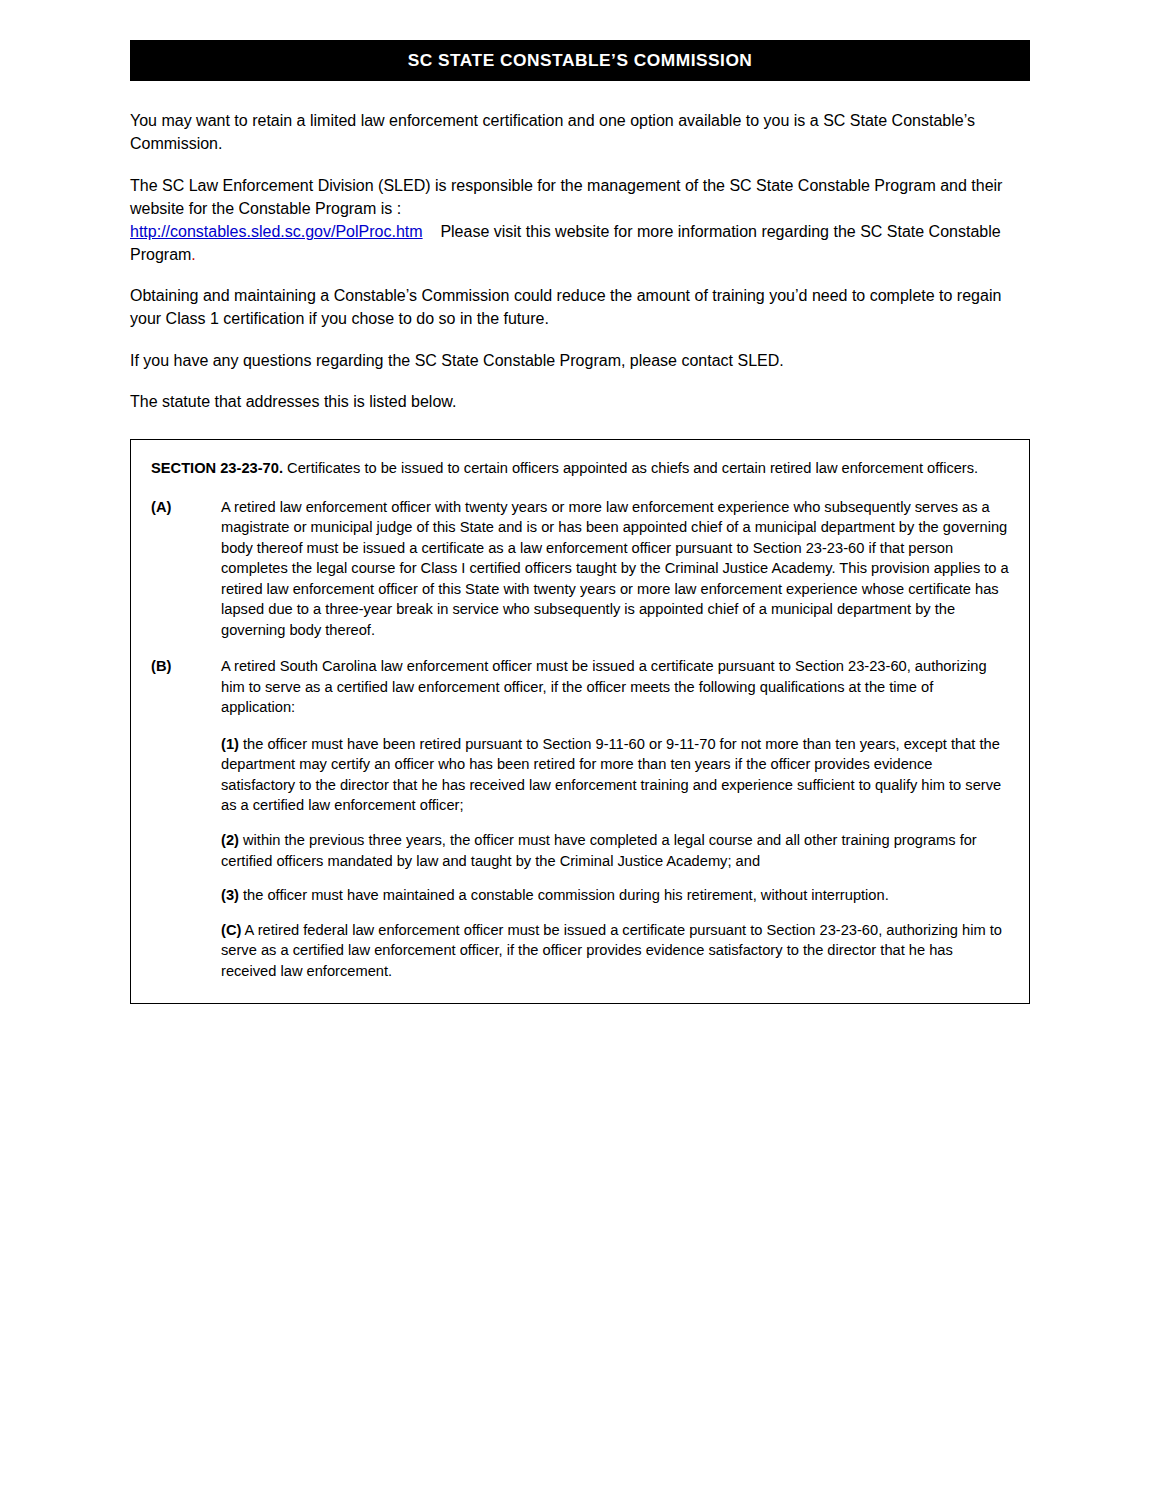SC STATE CONSTABLE’S COMMISSION
You may want to retain a limited law enforcement certification and one option available to you is a SC State Constable’s Commission.
The SC Law Enforcement Division (SLED) is responsible for the management of the SC State Constable Program and their website for the Constable Program is :
http://constables.sled.sc.gov/PolProc.htm Please visit this website for more information regarding the SC State Constable Program.
Obtaining and maintaining a Constable’s Commission could reduce the amount of training you’d need to complete to regain your Class 1 certification if you chose to do so in the future.
If you have any questions regarding the SC State Constable Program, please contact SLED.
The statute that addresses this is listed below.
SECTION 23-23-70. Certificates to be issued to certain officers appointed as chiefs and certain retired law enforcement officers.
(A)
A retired law enforcement officer with twenty years or more law enforcement experience who subsequently serves as a magistrate or municipal judge of this State and is or has been appointed chief of a municipal department by the governing body thereof must be issued a certificate as a law enforcement officer pursuant to Section 23-23-60 if that person completes the legal course for Class I certified officers taught by the Criminal Justice Academy. This provision applies to a retired law enforcement officer of this State with twenty years or more law enforcement experience whose certificate has lapsed due to a three-year break in service who subsequently is appointed chief of a municipal department by the governing body thereof.
(B)
A retired South Carolina law enforcement officer must be issued a certificate pursuant to Section 23-23-60, authorizing him to serve as a certified law enforcement officer, if the officer meets the following qualifications at the time of application:
(1) the officer must have been retired pursuant to Section 9-11-60 or 9-11-70 for not more than ten years, except that the department may certify an officer who has been retired for more than ten years if the officer provides evidence satisfactory to the director that he has received law enforcement training and experience sufficient to qualify him to serve as a certified law enforcement officer;
(2) within the previous three years, the officer must have completed a legal course and all other training programs for certified officers mandated by law and taught by the Criminal Justice Academy; and
(3) the officer must have maintained a constable commission during his retirement, without interruption.
(C) A retired federal law enforcement officer must be issued a certificate pursuant to Section 23-23-60, authorizing him to serve as a certified law enforcement officer, if the officer provides evidence satisfactory to the director that he has received law enforcement.